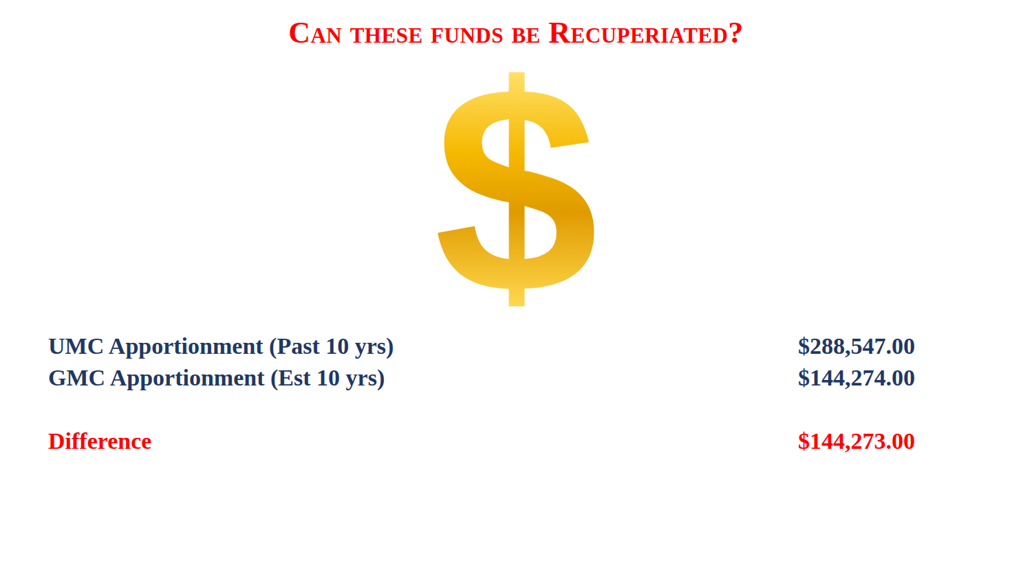Can these funds be Recuperiated?
$
| UMC Apportionment (Past 10 yrs) | $288,547.00 |
| GMC Apportionment (Est 10 yrs) | $144,274.00 |
| Difference | $144,273.00 |